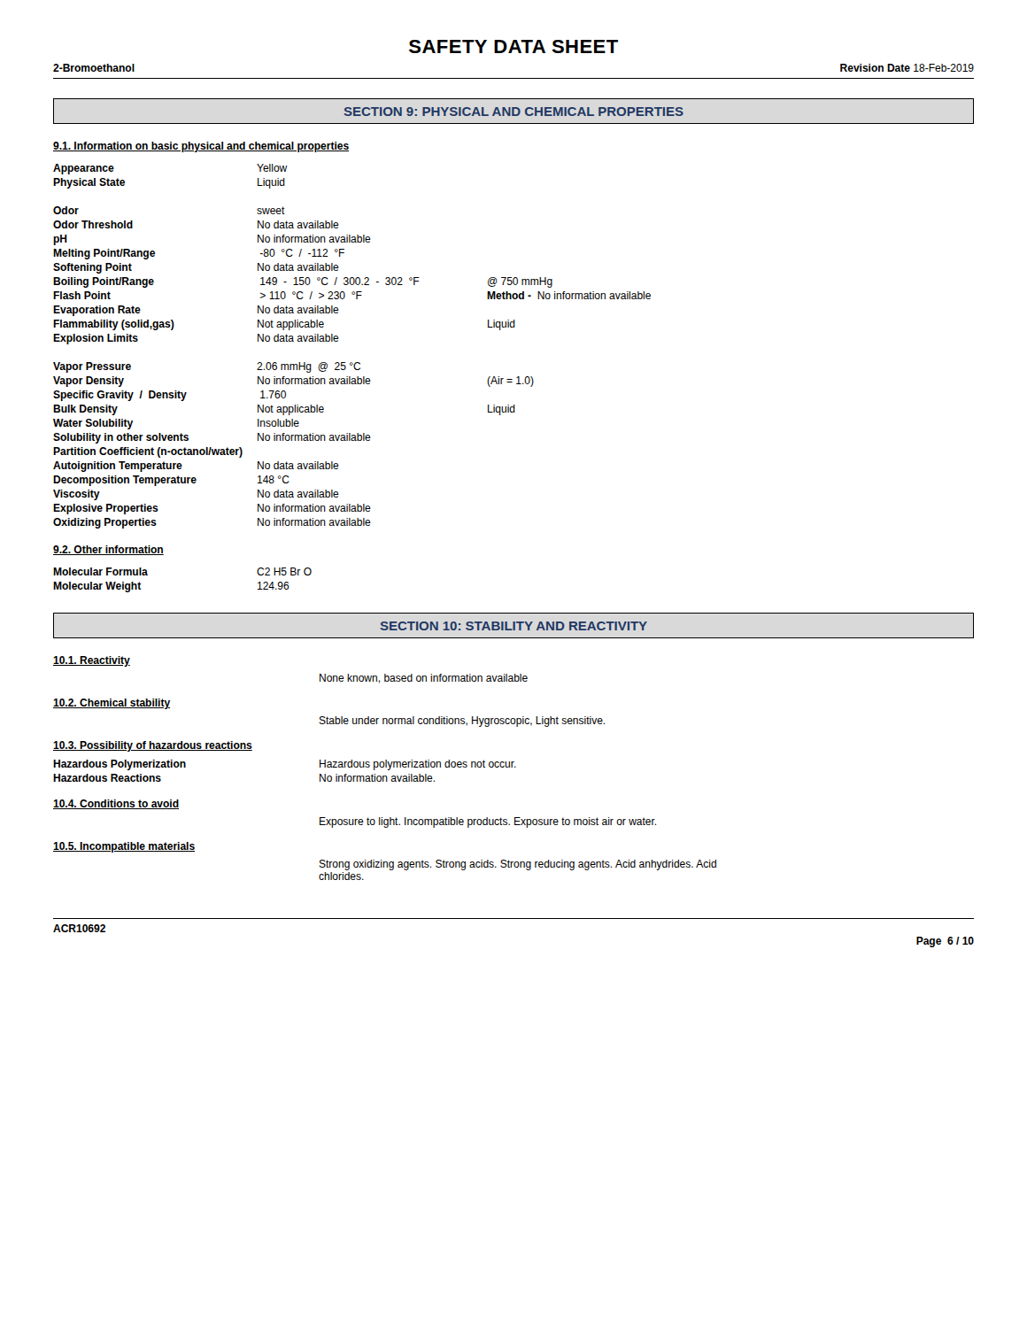SAFETY DATA SHEET
2-Bromoethanol
Revision Date 18-Feb-2019
SECTION 9: PHYSICAL AND CHEMICAL PROPERTIES
9.1. Information on basic physical and chemical properties
| Appearance | Yellow | |
| Physical State | Liquid | |
| Odor | sweet | |
| Odor Threshold | No data available | |
| pH | No information available | |
| Melting Point/Range | -80 °C / -112 °F | |
| Softening Point | No data available | |
| Boiling Point/Range | 149 - 150 °C / 300.2 - 302 °F | @ 750 mmHg |
| Flash Point | > 110 °C / > 230 °F | Method - No information available |
| Evaporation Rate | No data available | |
| Flammability (solid,gas) | Not applicable | Liquid |
| Explosion Limits | No data available | |
| Vapor Pressure | 2.06 mmHg @ 25 °C | |
| Vapor Density | No information available | (Air = 1.0) |
| Specific Gravity / Density | 1.760 | |
| Bulk Density | Not applicable | Liquid |
| Water Solubility | Insoluble | |
| Solubility in other solvents | No information available | |
| Partition Coefficient (n-octanol/water) |
| Autoignition Temperature | No data available | |
| Decomposition Temperature | 148 °C | |
| Viscosity | No data available | |
| Explosive Properties | No information available | |
| Oxidizing Properties | No information available | |
9.2. Other information
| Molecular Formula | C2 H5 Br O | |
| Molecular Weight | 124.96 | |
SECTION 10: STABILITY AND REACTIVITY
10.1. Reactivity
None known, based on information available
10.2. Chemical stability
Stable under normal conditions, Hygroscopic, Light sensitive.
10.3. Possibility of hazardous reactions
| Hazardous Polymerization | Hazardous polymerization does not occur. |
| Hazardous Reactions | No information available. |
10.4. Conditions to avoid
Exposure to light. Incompatible products. Exposure to moist air or water.
10.5. Incompatible materials
Strong oxidizing agents. Strong acids. Strong reducing agents. Acid anhydrides. Acid
chlorides.
ACR10692
Page 6 / 10